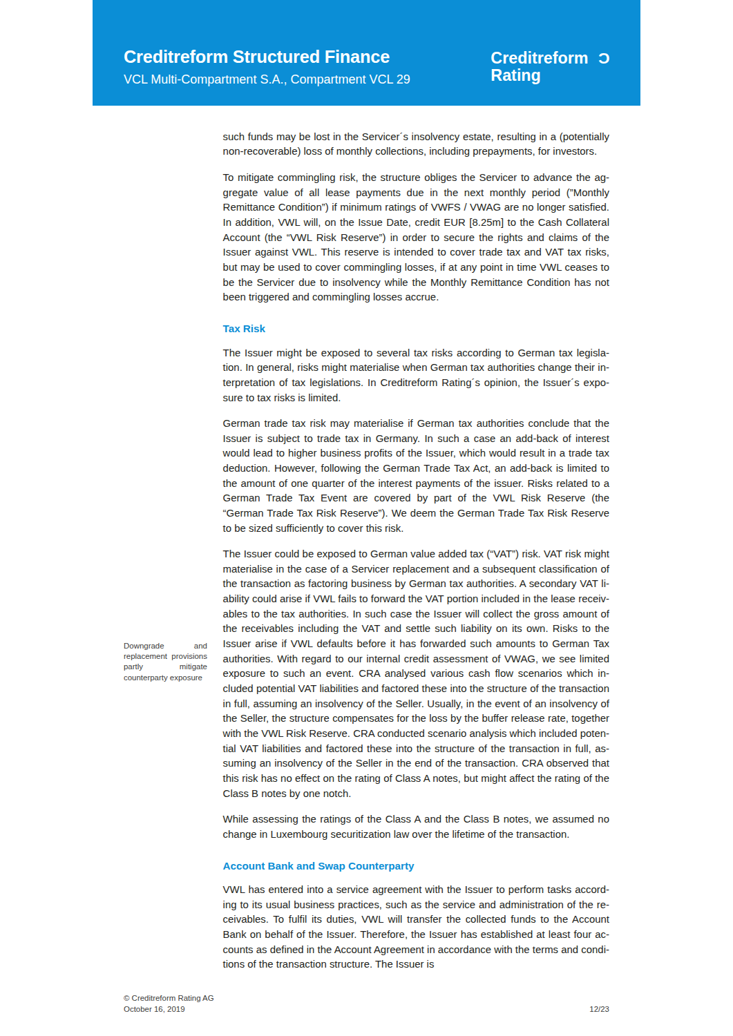Creditreform Structured Finance
VCL Multi-Compartment S.A., Compartment VCL 29
Creditreform C
Rating
Downgrade and replacement provisions partly mitigate counterparty exposure
such funds may be lost in the Servicer´s insolvency estate, resulting in a (potentially non-recoverable) loss of monthly collections, including prepayments, for investors.
To mitigate commingling risk, the structure obliges the Servicer to advance the aggregate value of all lease payments due in the next monthly period (”Monthly Remittance Condition”) if minimum ratings of VWFS / VWAG are no longer satisfied. In addition, VWL will, on the Issue Date, credit EUR [8.25m] to the Cash Collateral Account (the “VWL Risk Reserve”) in order to secure the rights and claims of the Issuer against VWL. This reserve is intended to cover trade tax and VAT tax risks, but may be used to cover commingling losses, if at any point in time VWL ceases to be the Servicer due to insolvency while the Monthly Remittance Condition has not been triggered and commingling losses accrue.
Tax Risk
The Issuer might be exposed to several tax risks according to German tax legislation. In general, risks might materialise when German tax authorities change their interpretation of tax legislations. In Creditreform Rating´s opinion, the Issuer´s exposure to tax risks is limited.
German trade tax risk may materialise if German tax authorities conclude that the Issuer is subject to trade tax in Germany. In such a case an add-back of interest would lead to higher business profits of the Issuer, which would result in a trade tax deduction. However, following the German Trade Tax Act, an add-back is limited to the amount of one quarter of the interest payments of the issuer. Risks related to a German Trade Tax Event are covered by part of the VWL Risk Reserve (the “German Trade Tax Risk Reserve”). We deem the German Trade Tax Risk Reserve to be sized sufficiently to cover this risk.
The Issuer could be exposed to German value added tax (“VAT”) risk. VAT risk might materialise in the case of a Servicer replacement and a subsequent classification of the transaction as factoring business by German tax authorities. A secondary VAT liability could arise if VWL fails to forward the VAT portion included in the lease receivables to the tax authorities. In such case the Issuer will collect the gross amount of the receivables including the VAT and settle such liability on its own. Risks to the Issuer arise if VWL defaults before it has forwarded such amounts to German Tax authorities. With regard to our internal credit assessment of VWAG, we see limited exposure to such an event. CRA analysed various cash flow scenarios which included potential VAT liabilities and factored these into the structure of the transaction in full, assuming an insolvency of the Seller. Usually, in the event of an insolvency of the Seller, the structure compensates for the loss by the buffer release rate, together with the VWL Risk Reserve. CRA conducted scenario analysis which included potential VAT liabilities and factored these into the structure of the transaction in full, assuming an insolvency of the Seller in the end of the transaction. CRA observed that this risk has no effect on the rating of Class A notes, but might affect the rating of the Class B notes by one notch.
While assessing the ratings of the Class A and the Class B notes, we assumed no change in Luxembourg securitization law over the lifetime of the transaction.
Account Bank and Swap Counterparty
VWL has entered into a service agreement with the Issuer to perform tasks according to its usual business practices, such as the service and administration of the receivables. To fulfil its duties, VWL will transfer the collected funds to the Account Bank on behalf of the Issuer. Therefore, the Issuer has established at least four accounts as defined in the Account Agreement in accordance with the terms and conditions of the transaction structure. The Issuer is
© Creditreform Rating AG
October 16, 2019
12/23